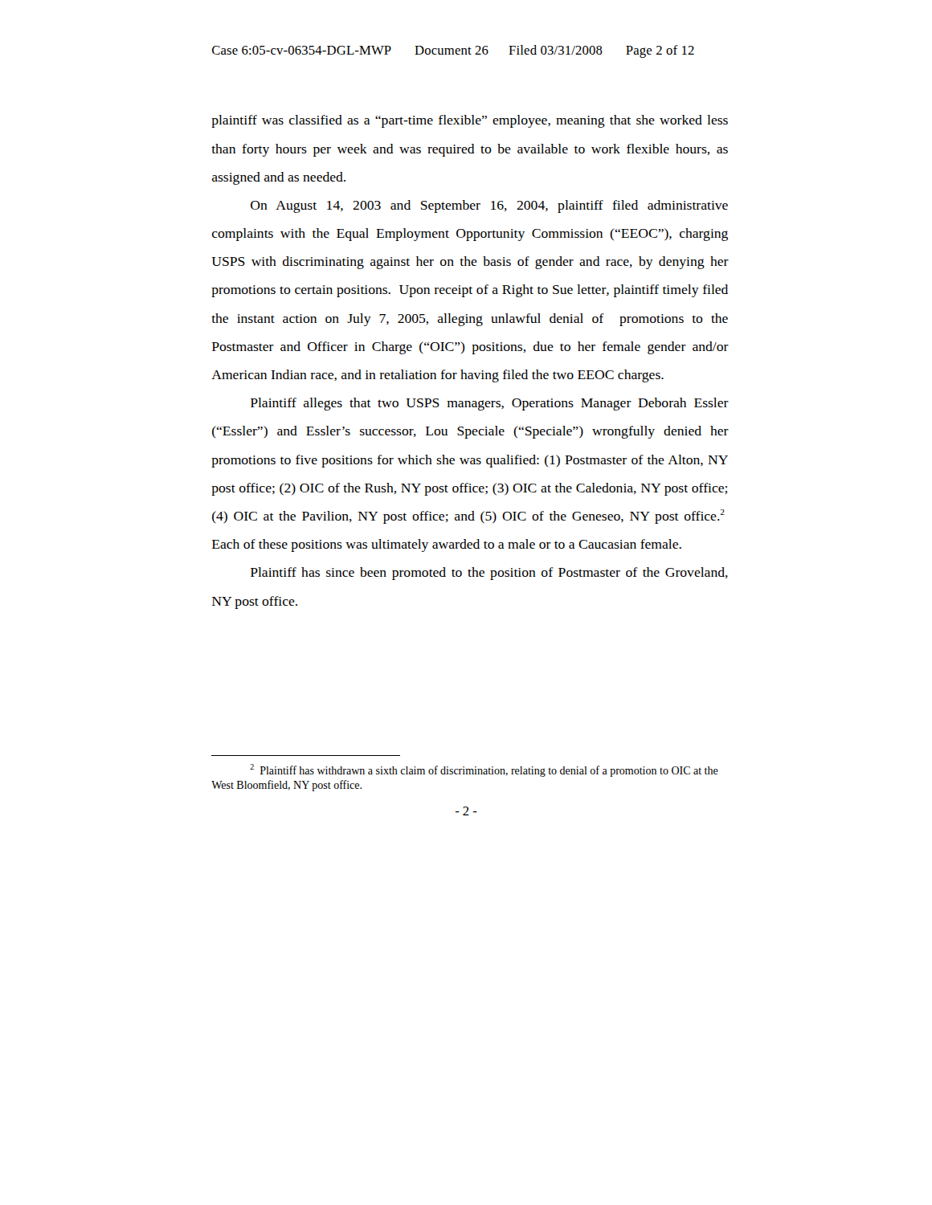Case 6:05-cv-06354-DGL-MWP Document 26 Filed 03/31/2008 Page 2 of 12
plaintiff was classified as a “part-time flexible” employee, meaning that she worked less than forty hours per week and was required to be available to work flexible hours, as assigned and as needed.
On August 14, 2003 and September 16, 2004, plaintiff filed administrative complaints with the Equal Employment Opportunity Commission (“EEOC”), charging USPS with discriminating against her on the basis of gender and race, by denying her promotions to certain positions. Upon receipt of a Right to Sue letter, plaintiff timely filed the instant action on July 7, 2005, alleging unlawful denial of promotions to the Postmaster and Officer in Charge (“OIC”) positions, due to her female gender and/or American Indian race, and in retaliation for having filed the two EEOC charges.
Plaintiff alleges that two USPS managers, Operations Manager Deborah Essler (“Essler”) and Essler’s successor, Lou Speciale (“Speciale”) wrongfully denied her promotions to five positions for which she was qualified: (1) Postmaster of the Alton, NY post office; (2) OIC of the Rush, NY post office; (3) OIC at the Caledonia, NY post office; (4) OIC at the Pavilion, NY post office; and (5) OIC of the Geneseo, NY post office.2 Each of these positions was ultimately awarded to a male or to a Caucasian female.
Plaintiff has since been promoted to the position of Postmaster of the Groveland, NY post office.
2 Plaintiff has withdrawn a sixth claim of discrimination, relating to denial of a promotion to OIC at the West Bloomfield, NY post office.
- 2 -